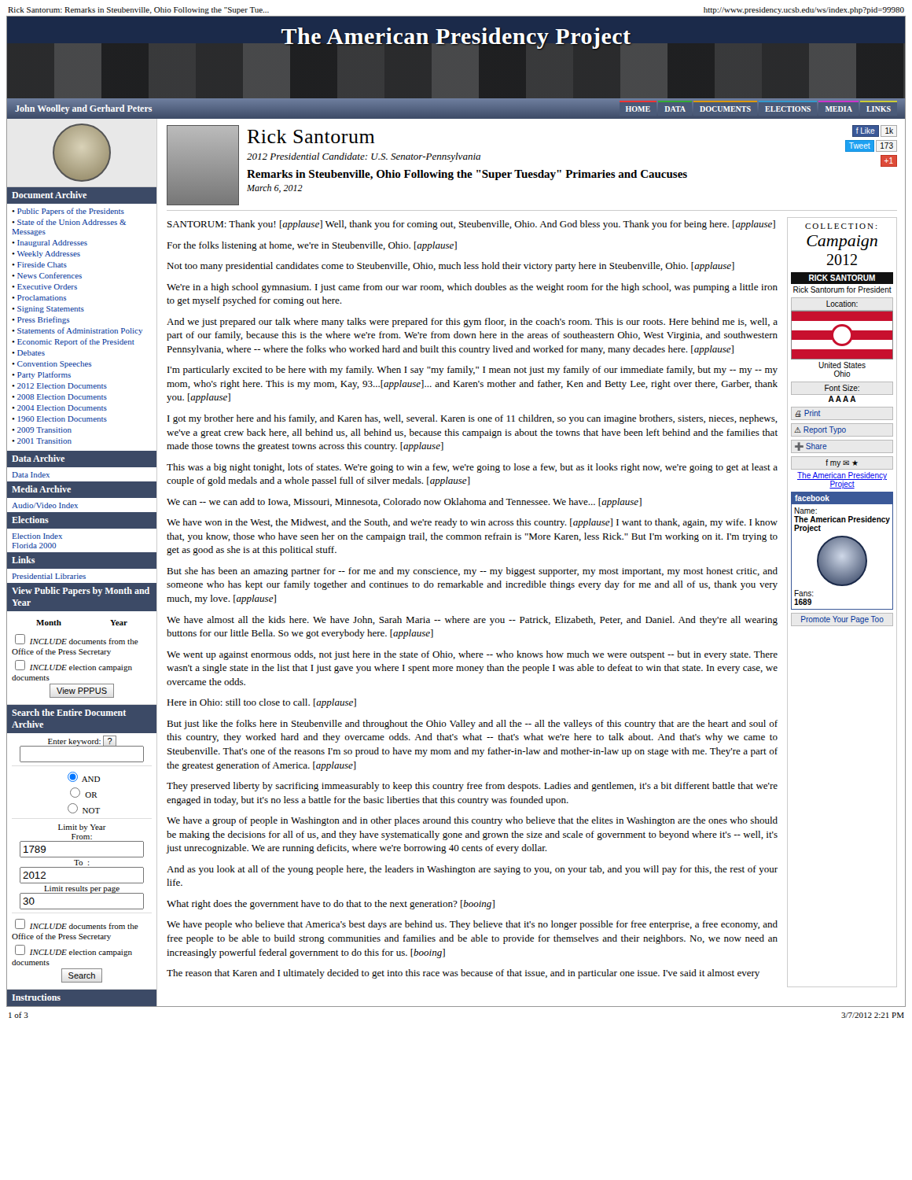Rick Santorum: Remarks in Steubenville, Ohio Following the "Super Tue...
http://www.presidency.ucsb.edu/ws/index.php?pid=99980
The American Presidency Project
John Woolley and Gerhard Peters
HOME DATA DOCUMENTS ELECTIONS MEDIA LINKS
Document Archive
• Public Papers of the Presidents
• State of the Union Addresses & Messages
• Inaugural Addresses
• Weekly Addresses
• Fireside Chats
• News Conferences
• Executive Orders
• Proclamations
• Signing Statements
• Press Briefings
• Statements of Administration Policy
• Economic Report of the President
• Debates
• Convention Speeches
• Party Platforms
• 2012 Election Documents
• 2008 Election Documents
• 2004 Election Documents
• 1960 Election Documents
• 2009 Transition
• 2001 Transition
Data Archive
Data Index
Media Archive
Audio/Video Index
Elections
Election Index
Florida 2000
Links
Presidential Libraries
View Public Papers by Month and Year
Month Year
INCLUDE documents from the Office of the Press Secretary INCLUDE election campaign documents
View PPPUS
Search the Entire Document Archive
Enter keyword: ?
AND OR NOT
Limit by Year
From:
To :
Limit results per page
INCLUDE documents from the Office of the Press Secretary INCLUDE election campaign documents
Search
Instructions
Rick Santorum
2012 Presidential Candidate: U.S. Senator-Pennsylvania
Remarks in Steubenville, Ohio Following the "Super Tuesday" Primaries and Caucuses
March 6, 2012
f Like 1k
Tweet 173
+1
SANTORUM: Thank you! [applause] Well, thank you for coming out, Steubenville, Ohio. And God bless you. Thank you for being here. [applause]
For the folks listening at home, we're in Steubenville, Ohio. [applause]
Not too many presidential candidates come to Steubenville, Ohio, much less hold their victory party here in Steubenville, Ohio. [applause]
We're in a high school gymnasium. I just came from our war room, which doubles as the weight room for the high school, was pumping a little iron to get myself psyched for coming out here.
And we just prepared our talk where many talks were prepared for this gym floor, in the coach's room. This is our roots. Here behind me is, well, a part of our family, because this is the where we're from. We're from down here in the areas of southeastern Ohio, West Virginia, and southwestern Pennsylvania, where -- where the folks who worked hard and built this country lived and worked for many, many decades here. [applause]
I'm particularly excited to be here with my family. When I say "my family," I mean not just my family of our immediate family, but my -- my -- my mom, who's right here. This is my mom, Kay, 93...[applause]... and Karen's mother and father, Ken and Betty Lee, right over there, Garber, thank you. [applause]
I got my brother here and his family, and Karen has, well, several. Karen is one of 11 children, so you can imagine brothers, sisters, nieces, nephews, we've a great crew back here, all behind us, all behind us, because this campaign is about the towns that have been left behind and the families that made those towns the greatest towns across this country. [applause]
This was a big night tonight, lots of states. We're going to win a few, we're going to lose a few, but as it looks right now, we're going to get at least a couple of gold medals and a whole passel full of silver medals. [applause]
We can -- we can add to Iowa, Missouri, Minnesota, Colorado now Oklahoma and Tennessee. We have... [applause]
We have won in the West, the Midwest, and the South, and we're ready to win across this country. [applause] I want to thank, again, my wife. I know that, you know, those who have seen her on the campaign trail, the common refrain is "More Karen, less Rick." But I'm working on it. I'm trying to get as good as she is at this political stuff.
But she has been an amazing partner for -- for me and my conscience, my -- my biggest supporter, my most important, my most honest critic, and someone who has kept our family together and continues to do remarkable and incredible things every day for me and all of us, thank you very much, my love. [applause]
We have almost all the kids here. We have John, Sarah Maria -- where are you -- Patrick, Elizabeth, Peter, and Daniel. And they're all wearing buttons for our little Bella. So we got everybody here. [applause]
We went up against enormous odds, not just here in the state of Ohio, where -- who knows how much we were outspent -- but in every state. There wasn't a single state in the list that I just gave you where I spent more money than the people I was able to defeat to win that state. In every case, we overcame the odds.
Here in Ohio: still too close to call. [applause]
But just like the folks here in Steubenville and throughout the Ohio Valley and all the -- all the valleys of this country that are the heart and soul of this country, they worked hard and they overcame odds. And that's what -- that's what we're here to talk about. And that's why we came to Steubenville. That's one of the reasons I'm so proud to have my mom and my father-in-law and mother-in-law up on stage with me. They're a part of the greatest generation of America. [applause]
They preserved liberty by sacrificing immeasurably to keep this country free from despots. Ladies and gentlemen, it's a bit different battle that we're engaged in today, but it's no less a battle for the basic liberties that this country was founded upon.
We have a group of people in Washington and in other places around this country who believe that the elites in Washington are the ones who should be making the decisions for all of us, and they have systematically gone and grown the size and scale of government to beyond where it's -- well, it's just unrecognizable. We are running deficits, where we're borrowing 40 cents of every dollar.
And as you look at all of the young people here, the leaders in Washington are saying to you, on your tab, and you will pay for this, the rest of your life.
What right does the government have to do that to the next generation? [booing]
We have people who believe that America's best days are behind us. They believe that it's no longer possible for free enterprise, a free economy, and free people to be able to build strong communities and families and be able to provide for themselves and their neighbors. No, we now need an increasingly powerful federal government to do this for us. [booing]
The reason that Karen and I ultimately decided to get into this race was because of that issue, and in particular one issue. I've said it almost every
COLLECTION:
Campaign
2012
RICK SANTORUM
Rick Santorum for President
Location:
United States
Ohio
Font Size:
A A A A
🖨 Print
⚠ Report Typo
➕ Share
f my ✉ ★
The American Presidency Project
facebook
Name:
The American Presidency Project
Fans:
1689
Promote Your Page Too
1 of 3
3/7/2012 2:21 PM